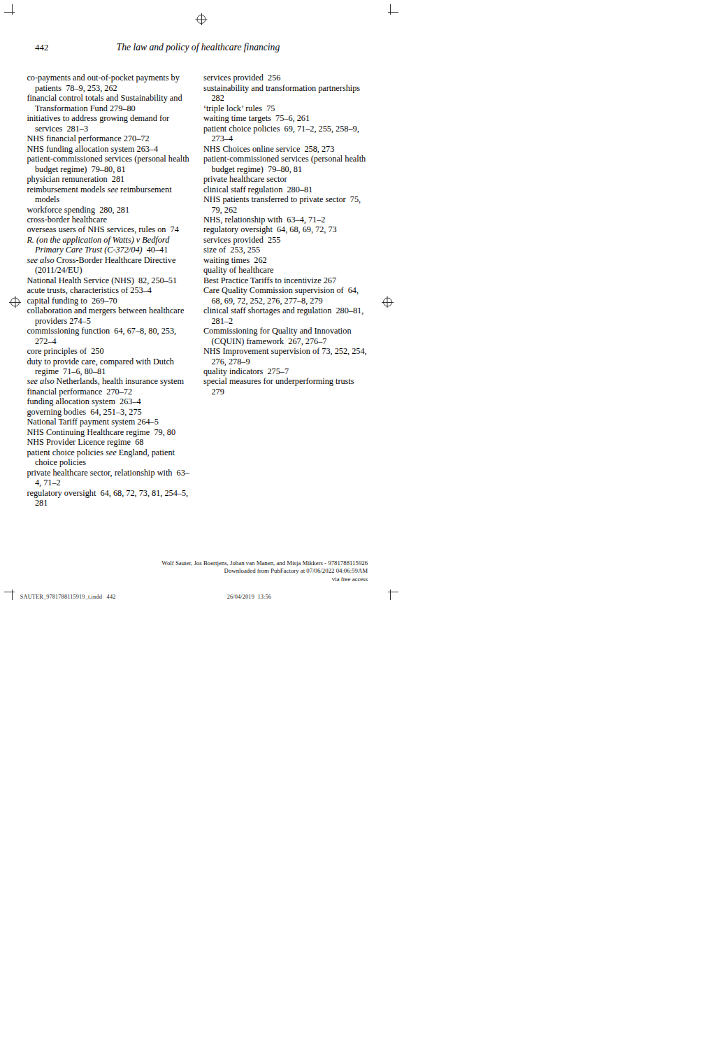442 The law and policy of healthcare financing
co-payments and out-of-pocket payments by patients 78–9, 253, 262
financial control totals and Sustainability and Transformation Fund 279–80
initiatives to address growing demand for services 281–3
NHS financial performance 270–72
NHS funding allocation system 263–4
patient-commissioned services (personal health budget regime) 79–80, 81
physician remuneration 281
reimbursement models see reimbursement models
workforce spending 280, 281
cross-border healthcare
overseas users of NHS services, rules on 74
R. (on the application of Watts) v Bedford Primary Care Trust (C-372/04) 40–41
see also Cross-Border Healthcare Directive (2011/24/EU)
National Health Service (NHS) 82, 250–51
acute trusts, characteristics of 253–4
capital funding to 269–70
collaboration and mergers between healthcare providers 274–5
commissioning function 64, 67–8, 80, 253, 272–4
core principles of 250
duty to provide care, compared with Dutch regime 71–6, 80–81
see also Netherlands, health insurance system
financial performance 270–72
funding allocation system 263–4
governing bodies 64, 251–3, 275
National Tariff payment system 264–5
NHS Continuing Healthcare regime 79, 80
NHS Provider Licence regime 68
patient choice policies see England, patient choice policies
private healthcare sector, relationship with 63–4, 71–2
regulatory oversight 64, 68, 72, 73, 81, 254–5, 281
services provided 256
sustainability and transformation partnerships 282
‘triple lock’ rules 75
waiting time targets 75–6, 261
patient choice policies 69, 71–2, 255, 258–9, 273–4
NHS Choices online service 258, 273
patient-commissioned services (personal health budget regime) 79–80, 81
private healthcare sector
clinical staff regulation 280–81
NHS patients transferred to private sector 75, 79, 262
NHS, relationship with 63–4, 71–2
regulatory oversight 64, 68, 69, 72, 73
services provided 255
size of 253, 255
waiting times 262
quality of healthcare
Best Practice Tariffs to incentivize 267
Care Quality Commission supervision of 64, 68, 69, 72, 252, 276, 277–8, 279
clinical staff shortages and regulation 280–81, 281–2
Commissioning for Quality and Innovation (CQUIN) framework 267, 276–7
NHS Improvement supervision of 73, 252, 254, 276, 278–9
quality indicators 275–7
special measures for underperforming trusts 279
Wolf Sauter, Jos Boertjens, Johan van Manen, and Misja Mikkers - 9781788115926
Downloaded from PubFactory at 07/06/2022 04:06:59AM
via free access
SAUTER_9781788115919_t.indd 442 26/04/2019 13:56